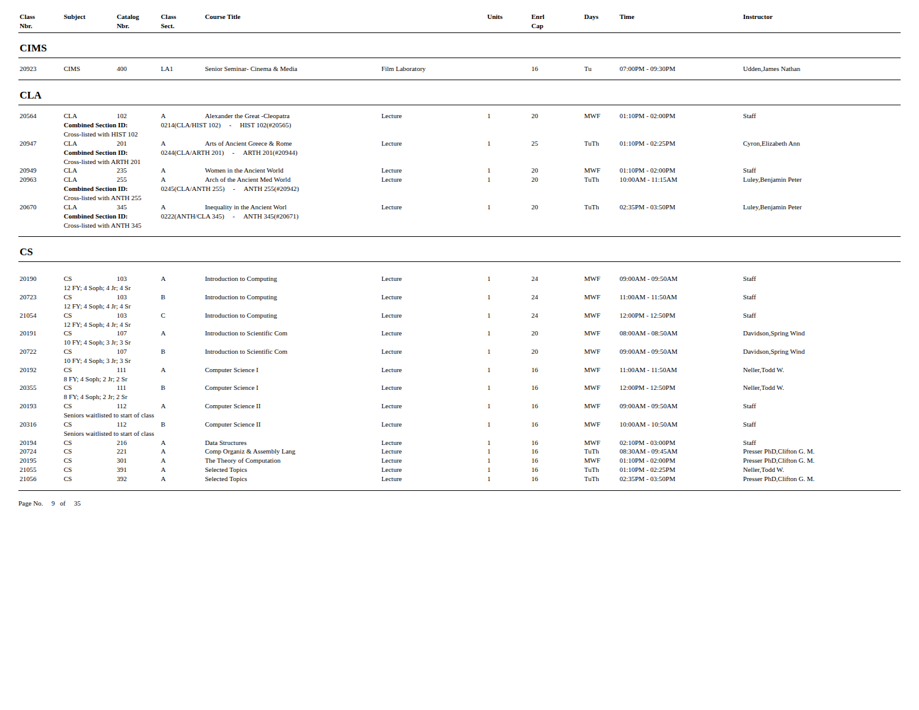| Class Nbr. | Subject | Catalog Nbr. | Class Sect. | Course Title | | Units | Enrl Cap | Days | Time | Instructor |
| --- | --- | --- | --- | --- | --- | --- | --- | --- | --- | --- |
| CIMS |
| 20923 | CIMS | 400 | LA1 | Senior Seminar- Cinema & Media | Film Laboratory | | 16 | Tu | 07:00PM - 09:30PM | Udden,James Nathan |
| CLA |
| 20564 | CLA | 102 | A | Alexander the Great -Cleopatra | Lecture | 1 | 20 | MWF | 01:10PM - 02:00PM | Staff |
| | Combined Section ID: | 0214(CLA/HIST 102) - HIST 102(#20565) | | | | | |
| | Cross-listed with HIST 102 | | | | | | |
| 20947 | CLA | 201 | A | Arts of Ancient Greece & Rome | Lecture | 1 | 25 | TuTh | 01:10PM - 02:25PM | Cyron,Elizabeth Ann |
| | Combined Section ID: | 0244(CLA/ARTH 201) - ARTH 201(#20944) | | | | | |
| | Cross-listed with ARTH 201 | | | | | | |
| 20949 | CLA | 235 | A | Women in the Ancient World | Lecture | 1 | 20 | MWF | 01:10PM - 02:00PM | Staff |
| 20963 | CLA | 255 | A | Arch of the Ancient Med World | Lecture | 1 | 20 | TuTh | 10:00AM - 11:15AM | Luley,Benjamin Peter |
| | Combined Section ID: | 0245(CLA/ANTH 255) - ANTH 255(#20942) | | | | | |
| | Cross-listed with ANTH 255 | | | | | | |
| 20670 | CLA | 345 | A | Inequality in the Ancient Worl | Lecture | 1 | 20 | TuTh | 02:35PM - 03:50PM | Luley,Benjamin Peter |
| | Combined Section ID: | 0222(ANTH/CLA 345) - ANTH 345(#20671) | | | | | |
| | Cross-listed with ANTH 345 | | | | | | |
| CS |
| 20190 | CS | 103 | A | Introduction to Computing | Lecture | 1 | 24 | MWF | 09:00AM - 09:50AM | Staff |
| | 12 FY; 4 Soph; 4 Jr; 4 Sr | | | | | | |
| 20723 | CS | 103 | B | Introduction to Computing | Lecture | 1 | 24 | MWF | 11:00AM - 11:50AM | Staff |
| | 12 FY; 4 Soph; 4 Jr; 4 Sr | | | | | | |
| 21054 | CS | 103 | C | Introduction to Computing | Lecture | 1 | 24 | MWF | 12:00PM - 12:50PM | Staff |
| | 12 FY; 4 Soph; 4 Jr; 4 Sr | | | | | | |
| 20191 | CS | 107 | A | Introduction to Scientific Com | Lecture | 1 | 20 | MWF | 08:00AM - 08:50AM | Davidson,Spring Wind |
| | 10 FY; 4 Soph; 3 Jr; 3 Sr | | | | | | |
| 20722 | CS | 107 | B | Introduction to Scientific Com | Lecture | 1 | 20 | MWF | 09:00AM - 09:50AM | Davidson,Spring Wind |
| | 10 FY; 4 Soph; 3 Jr; 3 Sr | | | | | | |
| 20192 | CS | 111 | A | Computer Science I | Lecture | 1 | 16 | MWF | 11:00AM - 11:50AM | Neller,Todd W. |
| | 8 FY; 4 Soph; 2 Jr; 2 Sr | | | | | | |
| 20355 | CS | 111 | B | Computer Science I | Lecture | 1 | 16 | MWF | 12:00PM - 12:50PM | Neller,Todd W. |
| | 8 FY; 4 Soph; 2 Jr; 2 Sr | | | | | | |
| 20193 | CS | 112 | A | Computer Science II | Lecture | 1 | 16 | MWF | 09:00AM - 09:50AM | Staff |
| | Seniors waitlisted to start of class | | | | | | |
| 20316 | CS | 112 | B | Computer Science II | Lecture | 1 | 16 | MWF | 10:00AM - 10:50AM | Staff |
| | Seniors waitlisted to start of class | | | | | | |
| 20194 | CS | 216 | A | Data Structures | Lecture | 1 | 16 | MWF | 02:10PM - 03:00PM | Staff |
| 20724 | CS | 221 | A | Comp Organiz & Assembly Lang | Lecture | 1 | 16 | TuTh | 08:30AM - 09:45AM | Presser PhD,Clifton G. M. |
| 20195 | CS | 301 | A | The Theory of Computation | Lecture | 1 | 16 | MWF | 01:10PM - 02:00PM | Presser PhD,Clifton G. M. |
| 21055 | CS | 391 | A | Selected Topics | Lecture | 1 | 16 | TuTh | 01:10PM - 02:25PM | Neller,Todd W. |
| 21056 | CS | 392 | A | Selected Topics | Lecture | 1 | 16 | TuTh | 02:35PM - 03:50PM | Presser PhD,Clifton G. M. |
Page No. 9 of 35